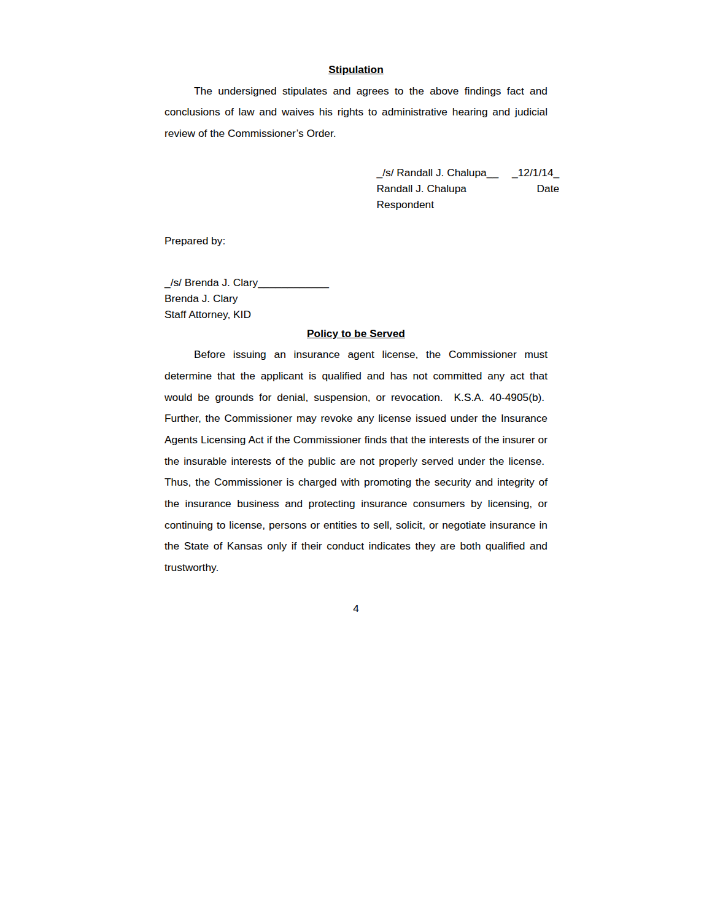Stipulation
The undersigned stipulates and agrees to the above findings fact and conclusions of law and waives his rights to administrative hearing and judicial review of the Commissioner’s Order.
_/s/ Randall J. Chalupa___12/1/14_ Randall J. Chalupa Date Respondent
Prepared by:
_/s/ Brenda J. Clary____________
Brenda J. Clary
Staff Attorney, KID
Policy to be Served
Before issuing an insurance agent license, the Commissioner must determine that the applicant is qualified and has not committed any act that would be grounds for denial, suspension, or revocation. K.S.A. 40-4905(b). Further, the Commissioner may revoke any license issued under the Insurance Agents Licensing Act if the Commissioner finds that the interests of the insurer or the insurable interests of the public are not properly served under the license. Thus, the Commissioner is charged with promoting the security and integrity of the insurance business and protecting insurance consumers by licensing, or continuing to license, persons or entities to sell, solicit, or negotiate insurance in the State of Kansas only if their conduct indicates they are both qualified and trustworthy.
4